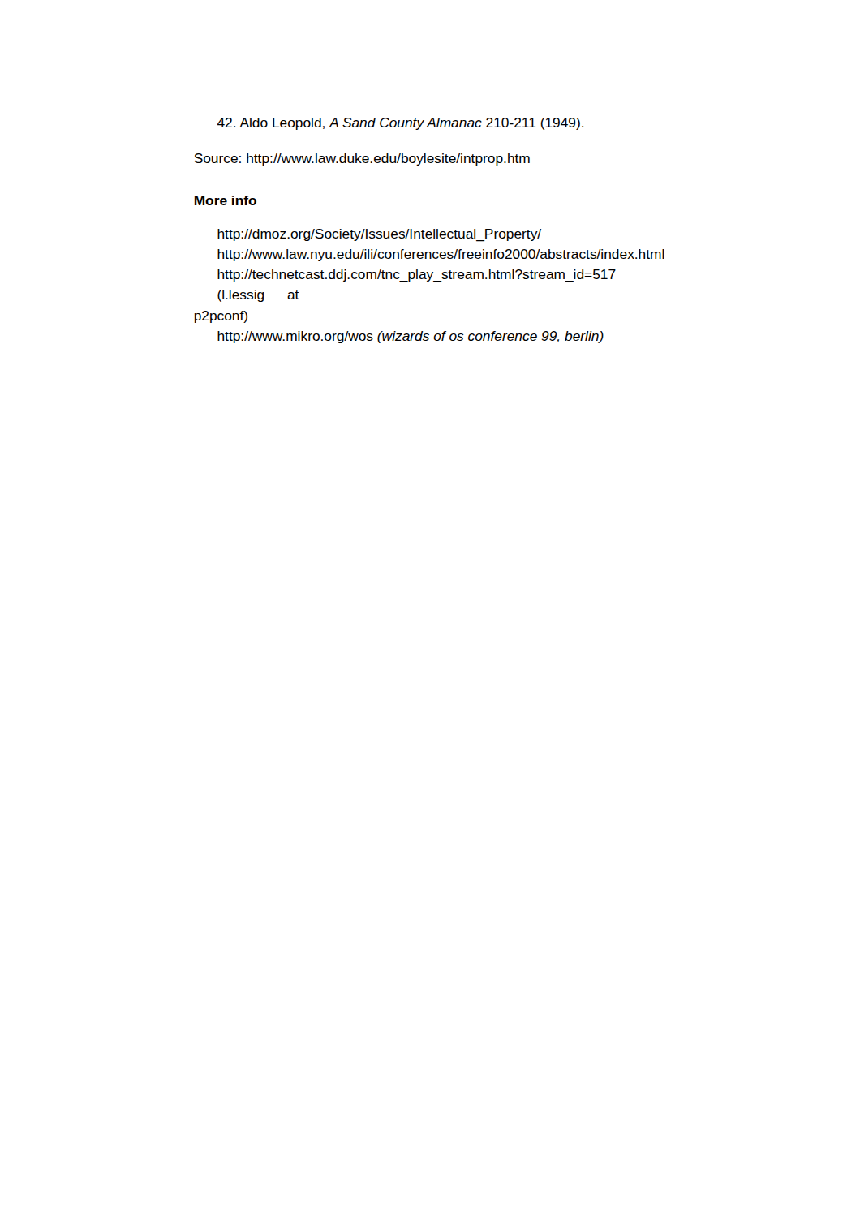42. Aldo Leopold, A Sand County Almanac 210-211 (1949).
Source: http://www.law.duke.edu/boylesite/intprop.htm
More info
http://dmoz.org/Society/Issues/Intellectual_Property/
http://www.law.nyu.edu/ili/conferences/freeinfo2000/abstracts/index.html
http://technetcast.ddj.com/tnc_play_stream.html?stream_id=517 (l.lessig at
p2pconf)
http://www.mikro.org/wos (wizards of os conference 99, berlin)